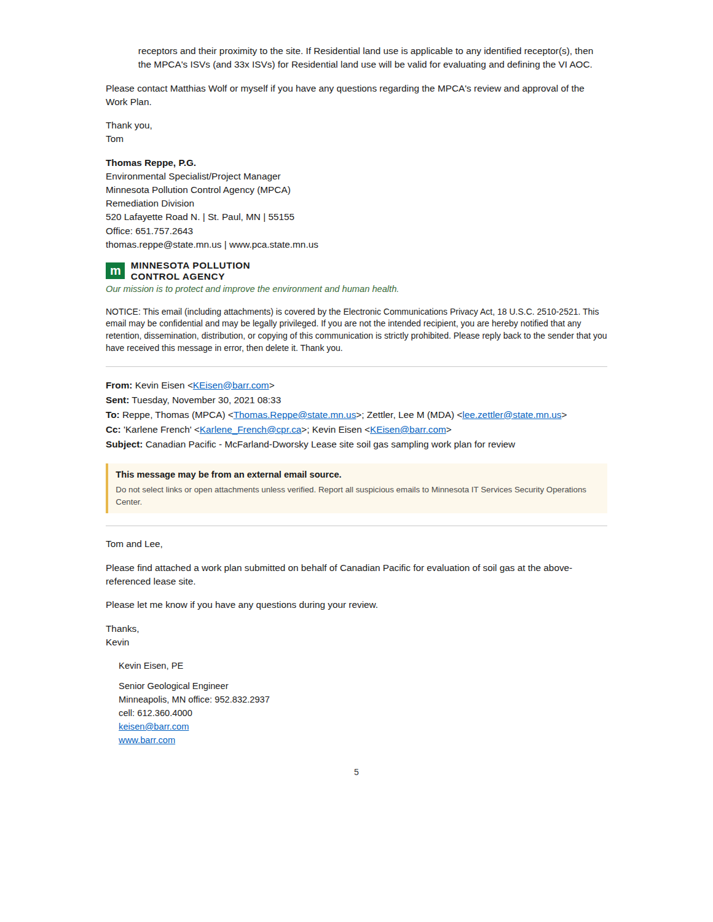receptors and their proximity to the site. If Residential land use is applicable to any identified receptor(s), then the MPCA's ISVs (and 33x ISVs) for Residential land use will be valid for evaluating and defining the VI AOC.
Please contact Matthias Wolf or myself if you have any questions regarding the MPCA's review and approval of the Work Plan.
Thank you,
Tom
Thomas Reppe, P.G.
Environmental Specialist/Project Manager
Minnesota Pollution Control Agency (MPCA)
Remediation Division
520 Lafayette Road N. | St. Paul, MN | 55155
Office: 651.757.2643
thomas.reppe@state.mn.us | www.pca.state.mn.us
m MINNESOTA POLLUTION
CONTROL AGENCY
Our mission is to protect and improve the environment and human health.
NOTICE: This email (including attachments) is covered by the Electronic Communications Privacy Act, 18 U.S.C. 2510-2521. This email may be confidential and may be legally privileged. If you are not the intended recipient, you are hereby notified that any retention, dissemination, distribution, or copying of this communication is strictly prohibited. Please reply back to the sender that you have received this message in error, then delete it. Thank you.
From: Kevin Eisen <KEisen@barr.com>
Sent: Tuesday, November 30, 2021 08:33
To: Reppe, Thomas (MPCA) <Thomas.Reppe@state.mn.us>; Zettler, Lee M (MDA) <lee.zettler@state.mn.us>
Cc: 'Karlene French' <Karlene_French@cpr.ca>; Kevin Eisen <KEisen@barr.com>
Subject: Canadian Pacific - McFarland-Dworsky Lease site soil gas sampling work plan for review
This message may be from an external email source.
Do not select links or open attachments unless verified. Report all suspicious emails to Minnesota IT Services Security Operations Center.
Tom and Lee,
Please find attached a work plan submitted on behalf of Canadian Pacific for evaluation of soil gas at the above-referenced lease site.
Please let me know if you have any questions during your review.
Thanks,
Kevin
Kevin Eisen, PE
Senior Geological Engineer
Minneapolis, MN office: 952.832.2937
cell: 612.360.4000
keisen@barr.com
www.barr.com
5